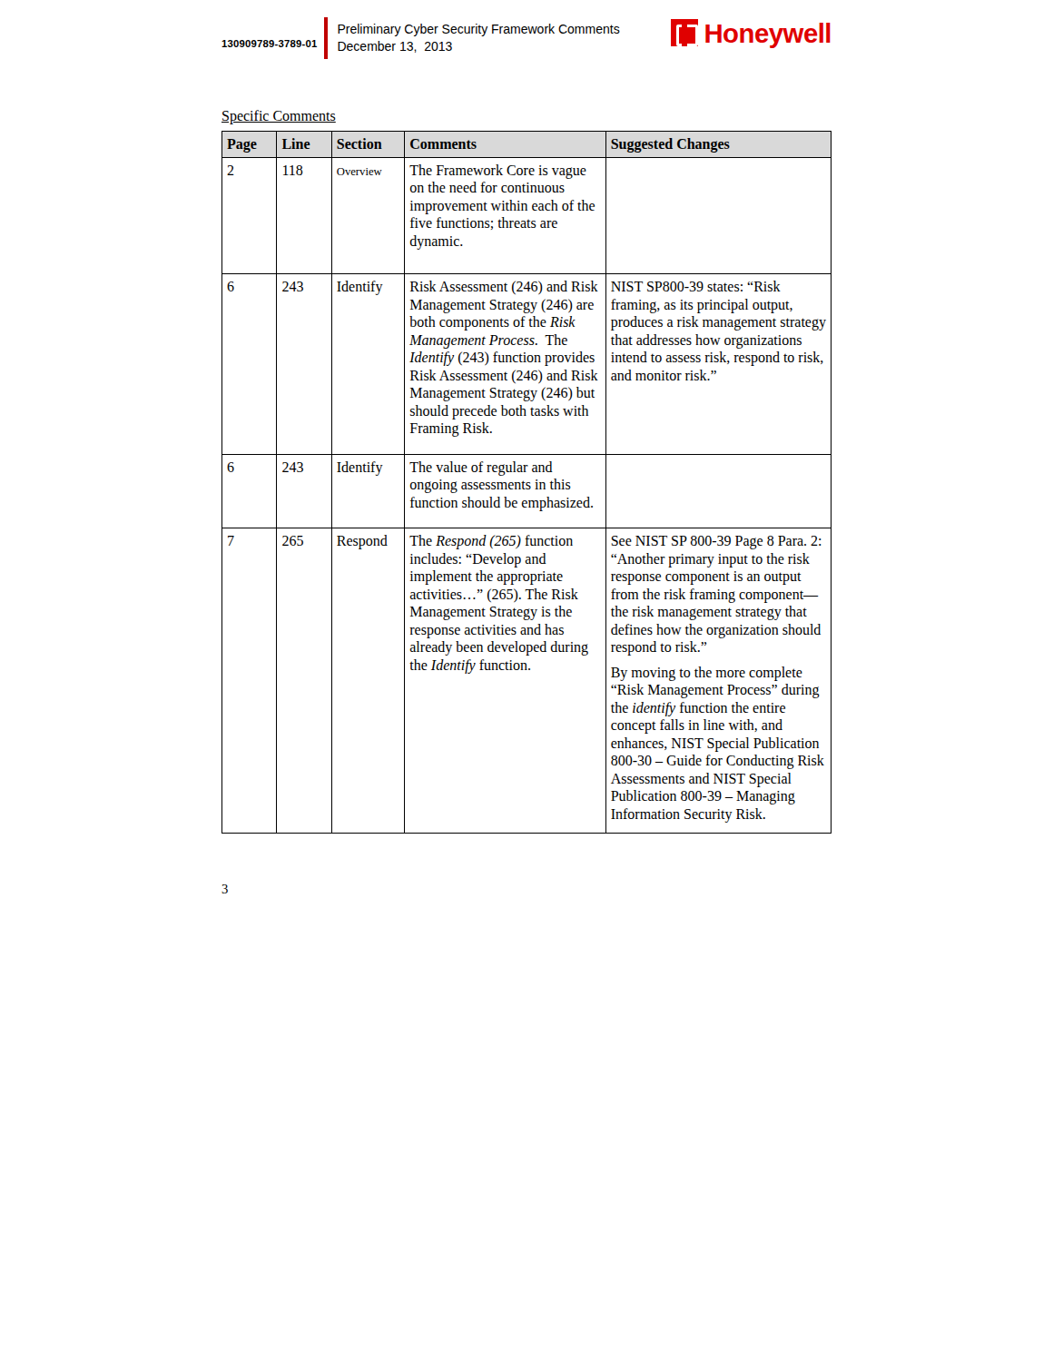130909789-3789-01
Preliminary Cyber Security Framework Comments
December 13, 2013
Honeywell
Specific Comments
| Page | Line | Section | Comments | Suggested Changes |
| --- | --- | --- | --- | --- |
| 2 | 118 | Overview | The Framework Core is vague on the need for continuous improvement within each of the five functions; threats are dynamic. | |
| 6 | 243 | Identify | Risk Assessment (246) and Risk Management Strategy (246) are both components of the Risk Management Process . The Identify (243) function provides Risk Assessment (246) and Risk Management Strategy (246) but should precede both tasks with Framing Risk. | NIST SP800-39 states: “Risk framing, as its principal output, produces a risk management strategy that addresses how organizations intend to assess risk, respond to risk, and monitor risk.” |
| 6 | 243 | Identify | The value of regular and ongoing assessments in this function should be emphasized. | |
| 7 | 265 | Respond | The Respond (265) function includes: “Develop and implement the appropriate activities…” (265). The Risk Management Strategy is the response activities and has already been developed during the Identify function. | See NIST SP 800-39 Page 8 Para. 2: “Another primary input to the risk response component is an output from the risk framing component—the risk management strategy that defines how the organization should respond to risk.” By moving to the more complete “Risk Management Process” during the identify function the entire concept falls in line with, and enhances, NIST Special Publication 800-30 – Guide for Conducting Risk Assessments and NIST Special Publication 800-39 – Managing Information Security Risk. |
3